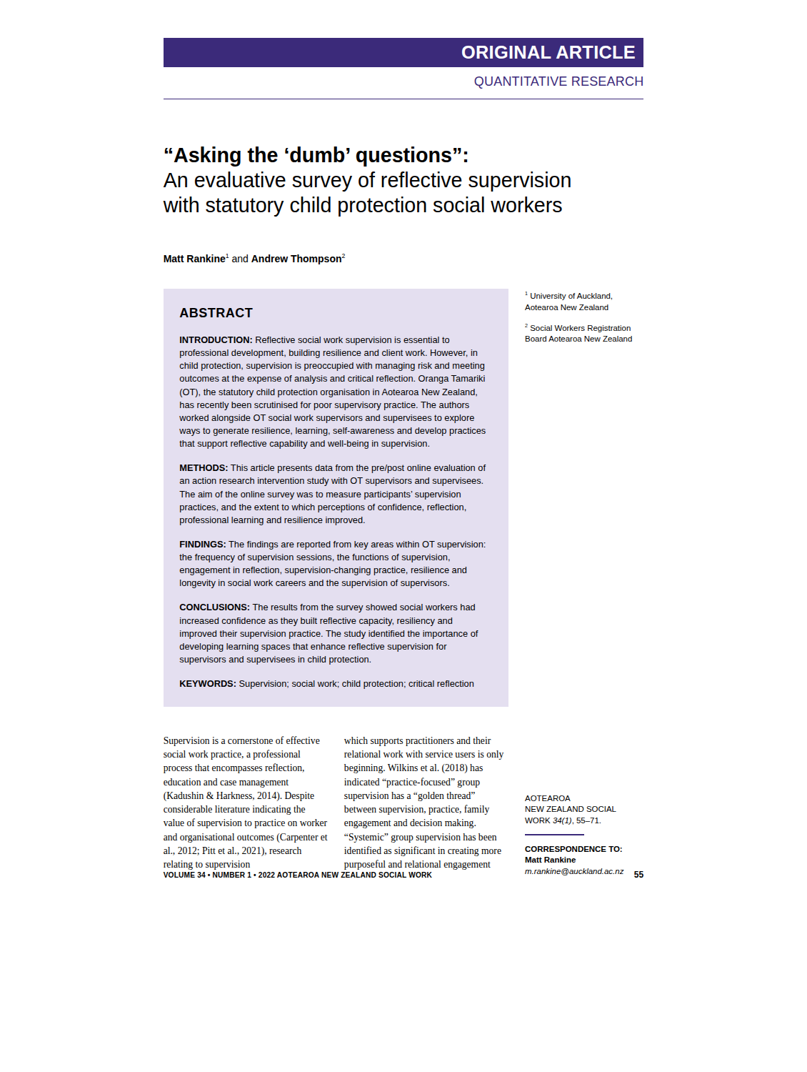ORIGINAL ARTICLE
QUANTITATIVE RESEARCH
“Asking the ‘dumb’ questions”:
An evaluative survey of reflective supervision
with statutory child protection social workers
Matt Rankine1 and Andrew Thompson2
ABSTRACT
INTRODUCTION: Reflective social work supervision is essential to professional development, building resilience and client work. However, in child protection, supervision is preoccupied with managing risk and meeting outcomes at the expense of analysis and critical reflection. Oranga Tamariki (OT), the statutory child protection organisation in Aotearoa New Zealand, has recently been scrutinised for poor supervisory practice. The authors worked alongside OT social work supervisors and supervisees to explore ways to generate resilience, learning, self-awareness and develop practices that support reflective capability and well-being in supervision.
METHODS: This article presents data from the pre/post online evaluation of an action research intervention study with OT supervisors and supervisees. The aim of the online survey was to measure participants’ supervision practices, and the extent to which perceptions of confidence, reflection, professional learning and resilience improved.
FINDINGS: The findings are reported from key areas within OT supervision: the frequency of supervision sessions, the functions of supervision, engagement in reflection, supervision-changing practice, resilience and longevity in social work careers and the supervision of supervisors.
CONCLUSIONS: The results from the survey showed social workers had increased confidence as they built reflective capacity, resiliency and improved their supervision practice. The study identified the importance of developing learning spaces that enhance reflective supervision for supervisors and supervisees in child protection.
KEYWORDS: Supervision; social work; child protection; critical reflection
1 University of Auckland, Aotearoa New Zealand
2 Social Workers Registration Board Aotearoa New Zealand
Supervision is a cornerstone of effective social work practice, a professional process that encompasses reflection, education and case management (Kadushin & Harkness, 2014). Despite considerable literature indicating the value of supervision to practice on worker and organisational outcomes (Carpenter et al., 2012; Pitt et al., 2021), research relating to supervision
which supports practitioners and their relational work with service users is only beginning. Wilkins et al. (2018) has indicated “practice-focused” group supervision has a “golden thread” between supervision, practice, family engagement and decision making. “Systemic” group supervision has been identified as significant in creating more purposeful and relational engagement
AOTEAROA
NEW ZEALAND SOCIAL
WORK 34(1), 55–71.
CORRESPONDENCE TO:
Matt Rankine
m.rankine@auckland.ac.nz
VOLUME 34 • NUMBER 1 • 2022 AOTEAROA NEW ZEALAND SOCIAL WORK 55